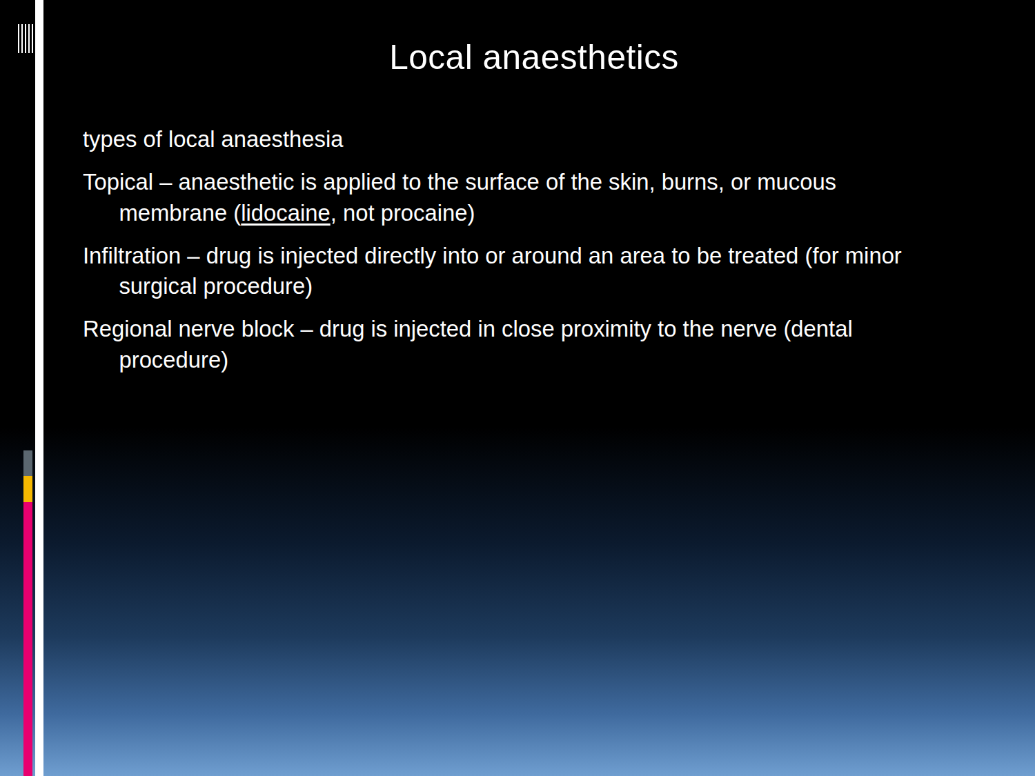Local anaesthetics
types of local anaesthesia
Topical – anaesthetic is applied to the surface of the skin, burns, or mucous membrane (lidocaine, not procaine)
Infiltration – drug is injected directly into or around an area to be treated (for minor surgical procedure)
Regional nerve block – drug is injected in close proximity to the nerve (dental procedure)